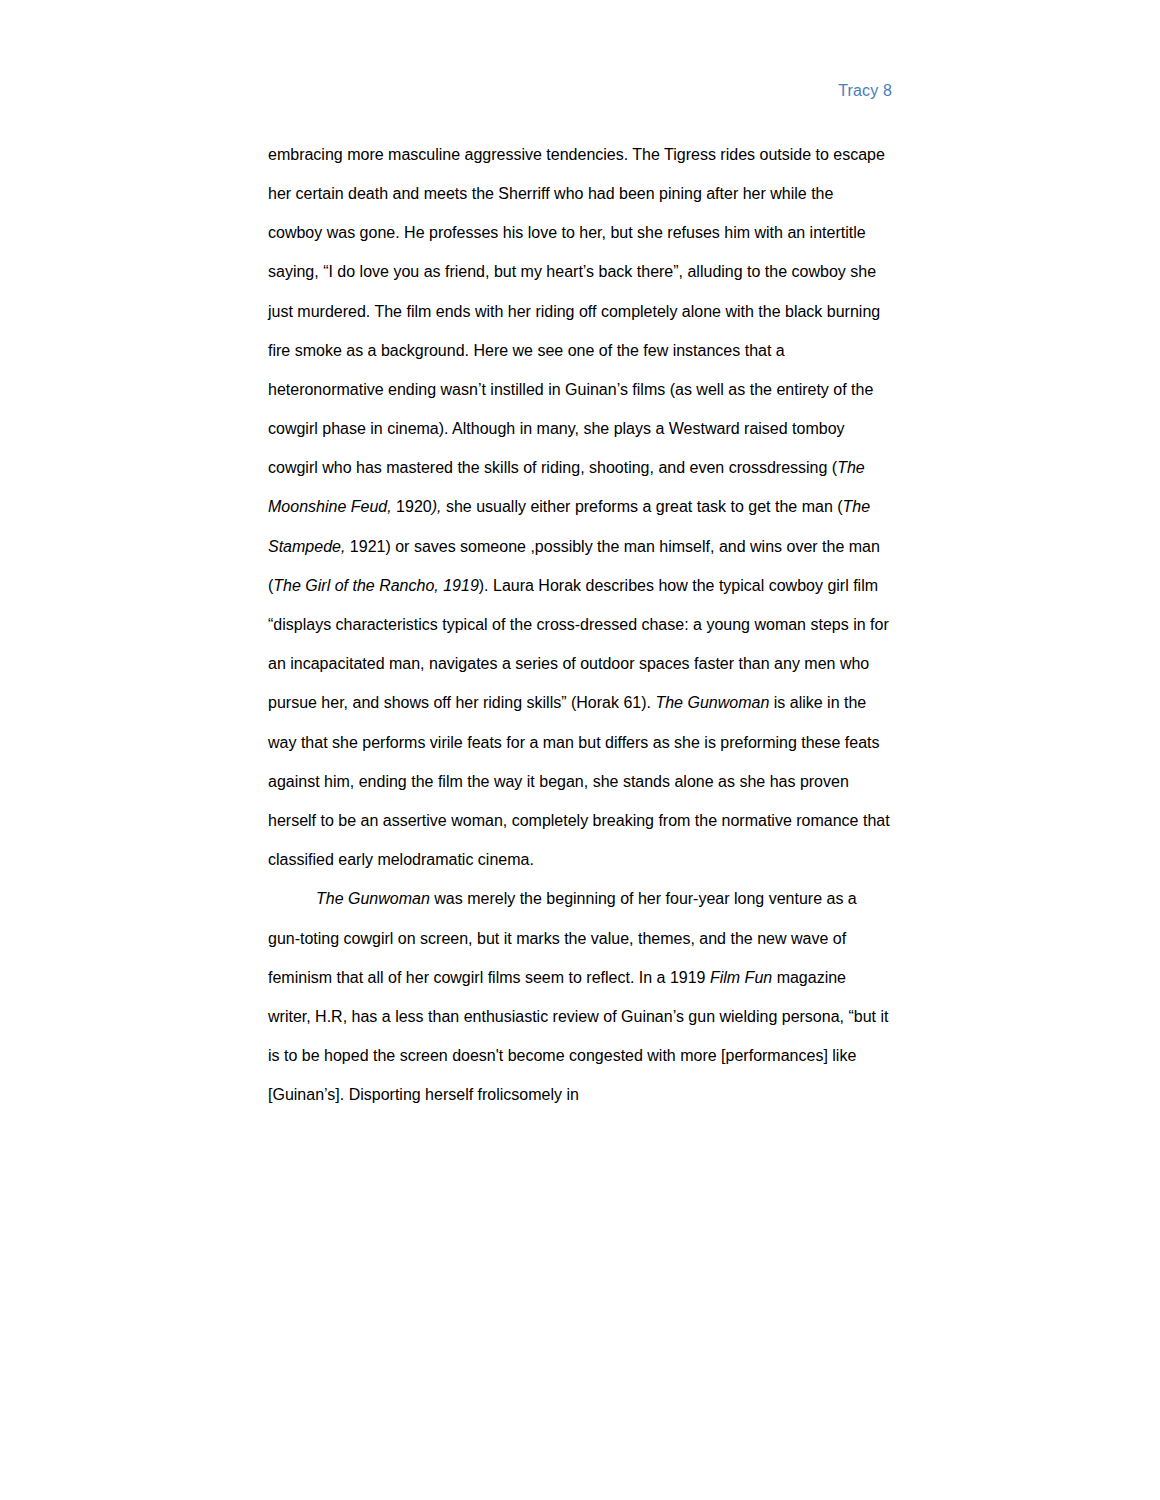Tracy 8
embracing more masculine aggressive tendencies. The Tigress rides outside to escape her certain death and meets the Sherriff who had been pining after her while the cowboy was gone. He professes his love to her, but she refuses him with an intertitle saying, “I do love you as friend, but my heart’s back there”, alluding to the cowboy she just murdered. The film ends with her riding off completely alone with the black burning fire smoke as a background. Here we see one of the few instances that a heteronormative ending wasn’t instilled in Guinan’s films (as well as the entirety of the cowgirl phase in cinema). Although in many, she plays a Westward raised tomboy cowgirl who has mastered the skills of riding, shooting, and even crossdressing (The Moonshine Feud, 1920), she usually either preforms a great task to get the man (The Stampede, 1921) or saves someone ,possibly the man himself, and wins over the man (The Girl of the Rancho, 1919). Laura Horak describes how the typical cowboy girl film “displays characteristics typical of the cross-dressed chase: a young woman steps in for an incapacitated man, navigates a series of outdoor spaces faster than any men who pursue her, and shows off her riding skills” (Horak 61). The Gunwoman is alike in the way that she performs virile feats for a man but differs as she is preforming these feats against him, ending the film the way it began, she stands alone as she has proven herself to be an assertive woman, completely breaking from the normative romance that classified early melodramatic cinema.
The Gunwoman was merely the beginning of her four-year long venture as a gun-toting cowgirl on screen, but it marks the value, themes, and the new wave of feminism that all of her cowgirl films seem to reflect. In a 1919 Film Fun magazine writer, H.R, has a less than enthusiastic review of Guinan’s gun wielding persona, “but it is to be hoped the screen doesn't become congested with more [performances] like [Guinan’s]. Disporting herself frolicsomely in